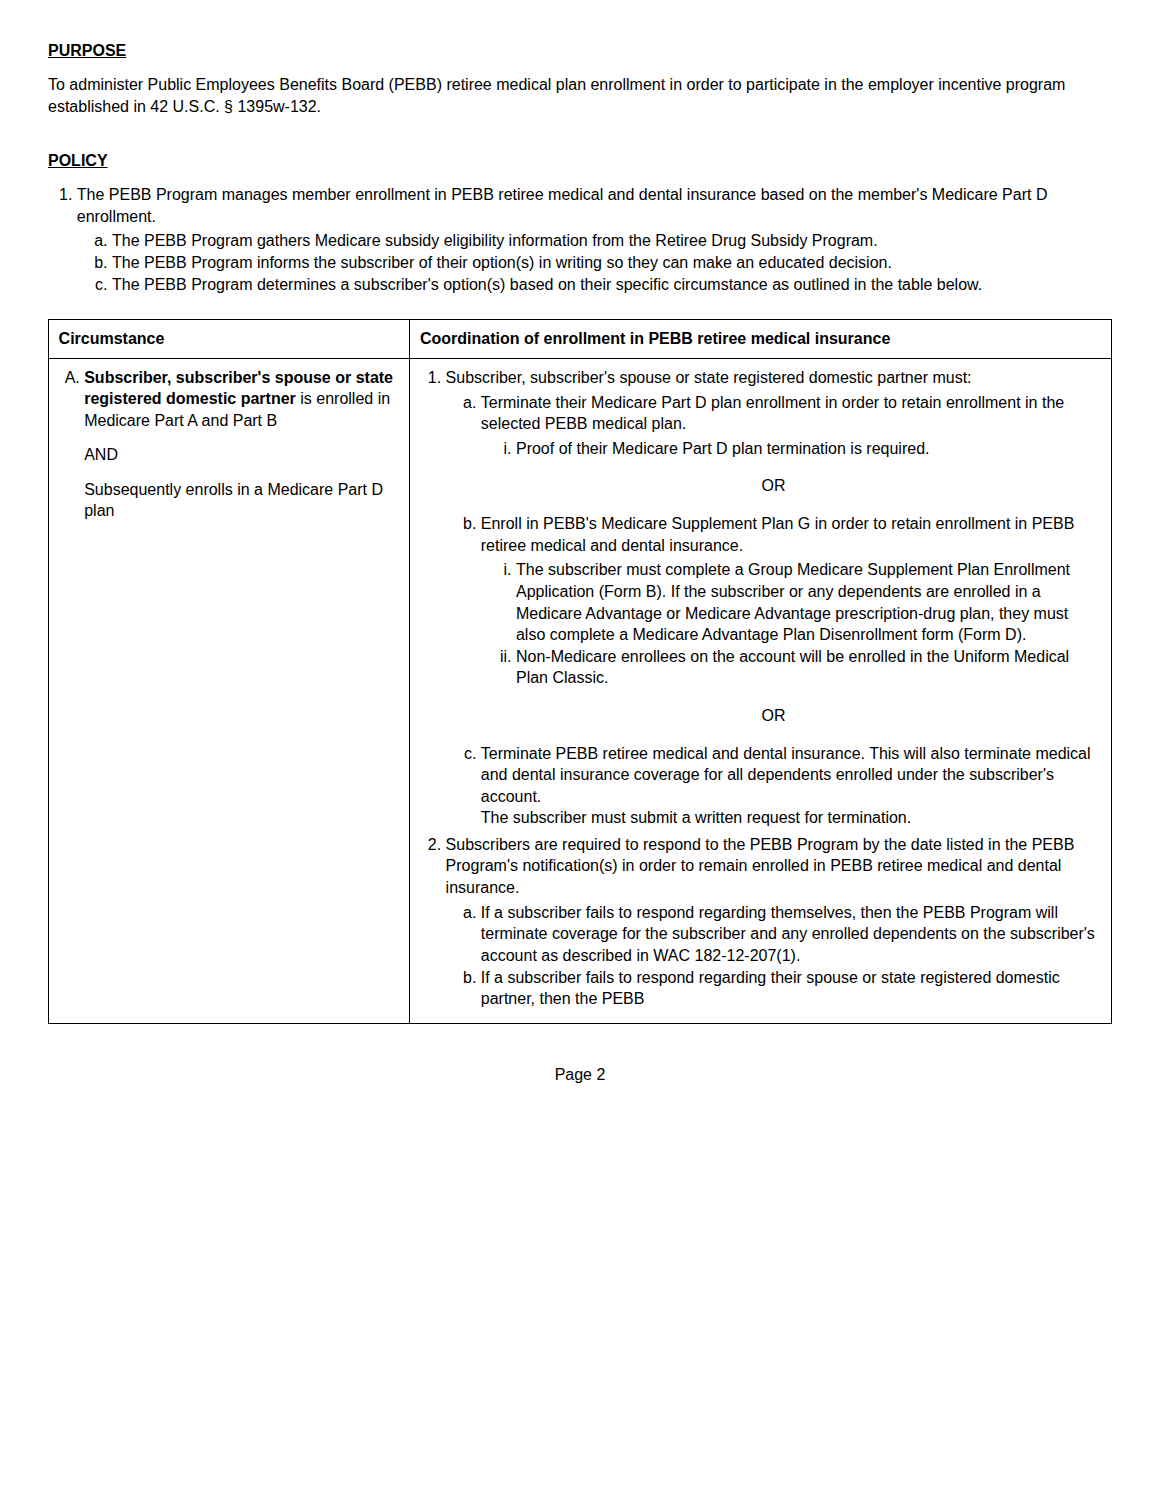PURPOSE
To administer Public Employees Benefits Board (PEBB) retiree medical plan enrollment in order to participate in the employer incentive program established in 42 U.S.C. § 1395w-132.
POLICY
The PEBB Program manages member enrollment in PEBB retiree medical and dental insurance based on the member's Medicare Part D enrollment.
The PEBB Program gathers Medicare subsidy eligibility information from the Retiree Drug Subsidy Program.
The PEBB Program informs the subscriber of their option(s) in writing so they can make an educated decision.
The PEBB Program determines a subscriber's option(s) based on their specific circumstance as outlined in the table below.
| Circumstance | Coordination of enrollment in PEBB retiree medical insurance |
| --- | --- |
| Subscriber, subscriber's spouse or state registered domestic partner is enrolled in Medicare Part A and Part B AND Subsequently enrolls in a Medicare Part D plan | Subscriber, subscriber's spouse or state registered domestic partner must: Terminate their Medicare Part D plan enrollment in order to retain enrollment in the selected PEBB medical plan. Proof of their Medicare Part D plan termination is required. OR Enroll in PEBB's Medicare Supplement Plan G in order to retain enrollment in PEBB retiree medical and dental insurance. The subscriber must complete a Group Medicare Supplement Plan Enrollment Application (Form B). If the subscriber or any dependents are enrolled in a Medicare Advantage or Medicare Advantage prescription-drug plan, they must also complete a Medicare Advantage Plan Disenrollment form (Form D). Non-Medicare enrollees on the account will be enrolled in the Uniform Medical Plan Classic. OR Terminate PEBB retiree medical and dental insurance. This will also terminate medical and dental insurance coverage for all dependents enrolled under the subscriber's account. The subscriber must submit a written request for termination. Subscribers are required to respond to the PEBB Program by the date listed in the PEBB Program's notification(s) in order to remain enrolled in PEBB retiree medical and dental insurance. If a subscriber fails to respond regarding themselves, then the PEBB Program will terminate coverage for the subscriber and any enrolled dependents on the subscriber's account as described in WAC 182-12-207(1). If a subscriber fails to respond regarding their spouse or state registered domestic partner, then the PEBB |
Page 2